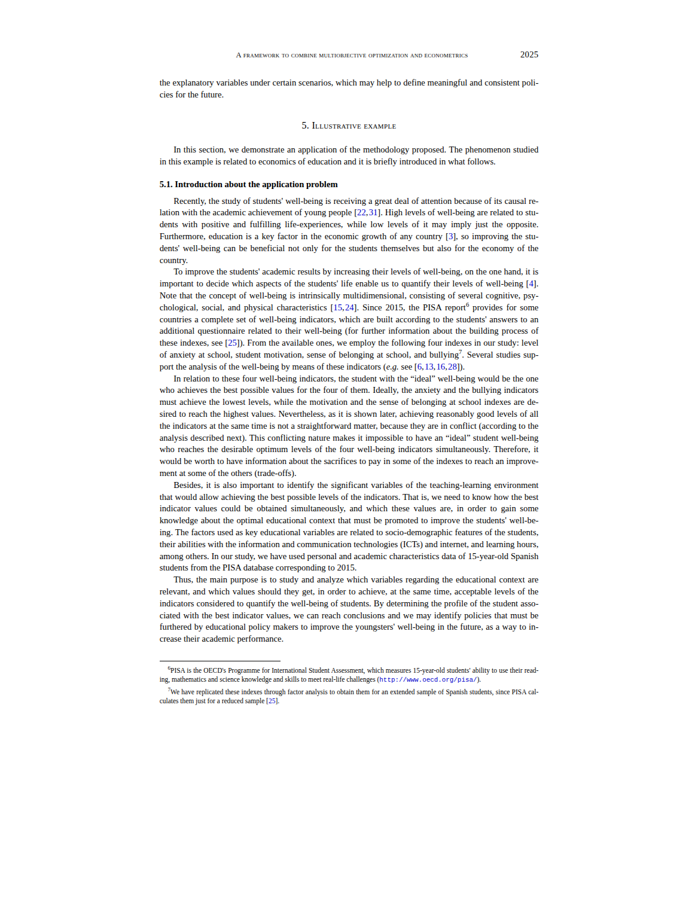A framework to combine multiobjective optimization and econometrics 2025
the explanatory variables under certain scenarios, which may help to define meaningful and consistent policies for the future.
5. Illustrative example
In this section, we demonstrate an application of the methodology proposed. The phenomenon studied in this example is related to economics of education and it is briefly introduced in what follows.
5.1. Introduction about the application problem
Recently, the study of students' well-being is receiving a great deal of attention because of its causal relation with the academic achievement of young people [22, 31]. High levels of well-being are related to students with positive and fulfilling life-experiences, while low levels of it may imply just the opposite. Furthermore, education is a key factor in the economic growth of any country [3], so improving the students' well-being can be beneficial not only for the students themselves but also for the economy of the country.
To improve the students' academic results by increasing their levels of well-being, on the one hand, it is important to decide which aspects of the students' life enable us to quantify their levels of well-being [4]. Note that the concept of well-being is intrinsically multidimensional, consisting of several cognitive, psychological, social, and physical characteristics [15, 24]. Since 2015, the PISA report6 provides for some countries a complete set of well-being indicators, which are built according to the students' answers to an additional questionnaire related to their well-being (for further information about the building process of these indexes, see [25]). From the available ones, we employ the following four indexes in our study: level of anxiety at school, student motivation, sense of belonging at school, and bullying7. Several studies support the analysis of the well-being by means of these indicators (e.g. see [6, 13, 16, 28]).
In relation to these four well-being indicators, the student with the “ideal” well-being would be the one who achieves the best possible values for the four of them. Ideally, the anxiety and the bullying indicators must achieve the lowest levels, while the motivation and the sense of belonging at school indexes are desired to reach the highest values. Nevertheless, as it is shown later, achieving reasonably good levels of all the indicators at the same time is not a straightforward matter, because they are in conflict (according to the analysis described next). This conflicting nature makes it impossible to have an “ideal” student well-being who reaches the desirable optimum levels of the four well-being indicators simultaneously. Therefore, it would be worth to have information about the sacrifices to pay in some of the indexes to reach an improvement at some of the others (trade-offs).
Besides, it is also important to identify the significant variables of the teaching-learning environment that would allow achieving the best possible levels of the indicators. That is, we need to know how the best indicator values could be obtained simultaneously, and which these values are, in order to gain some knowledge about the optimal educational context that must be promoted to improve the students' well-being. The factors used as key educational variables are related to socio-demographic features of the students, their abilities with the information and communication technologies (ICTs) and internet, and learning hours, among others. In our study, we have used personal and academic characteristics data of 15-year-old Spanish students from the PISA database corresponding to 2015.
Thus, the main purpose is to study and analyze which variables regarding the educational context are relevant, and which values should they get, in order to achieve, at the same time, acceptable levels of the indicators considered to quantify the well-being of students. By determining the profile of the student associated with the best indicator values, we can reach conclusions and we may identify policies that must be furthered by educational policy makers to improve the youngsters' well-being in the future, as a way to increase their academic performance.
6 PISA is the OECD's Programme for International Student Assessment, which measures 15-year-old students' ability to use their reading, mathematics and science knowledge and skills to meet real-life challenges (http://www.oecd.org/pisa/).
7 We have replicated these indexes through factor analysis to obtain them for an extended sample of Spanish students, since PISA calculates them just for a reduced sample [25].